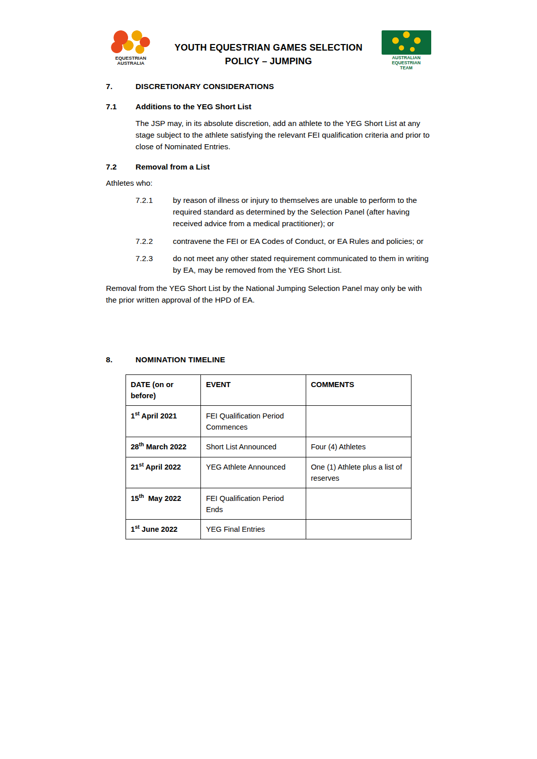Equestrian
Australia
YOUTH EQUESTRIAN GAMES SELECTION POLICY – JUMPING
Australian
Equestrian
Team
7. DISCRETIONARY CONSIDERATIONS
7.1 Additions to the YEG Short List
The JSP may, in its absolute discretion, add an athlete to the YEG Short List at any stage subject to the athlete satisfying the relevant FEI qualification criteria and prior to close of Nominated Entries.
7.2 Removal from a List
Athletes who:
7.2.1 by reason of illness or injury to themselves are unable to perform to the required standard as determined by the Selection Panel (after having received advice from a medical practitioner); or
7.2.2 contravene the FEI or EA Codes of Conduct, or EA Rules and policies; or
7.2.3 do not meet any other stated requirement communicated to them in writing by EA, may be removed from the YEG Short List.
Removal from the YEG Short List by the National Jumping Selection Panel may only be with the prior written approval of the HPD of EA.
8. NOMINATION TIMELINE
| DATE (on or before) | EVENT | COMMENTS |
| --- | --- | --- |
| 1 st April 2021 | FEI Qualification Period Commences | |
| 28 th March 2022 | Short List Announced | Four (4) Athletes |
| 21 st April 2022 | YEG Athlete Announced | One (1) Athlete plus a list of reserves |
| 15 th May 2022 | FEI Qualification Period Ends | |
| 1 st June 2022 | YEG Final Entries | |